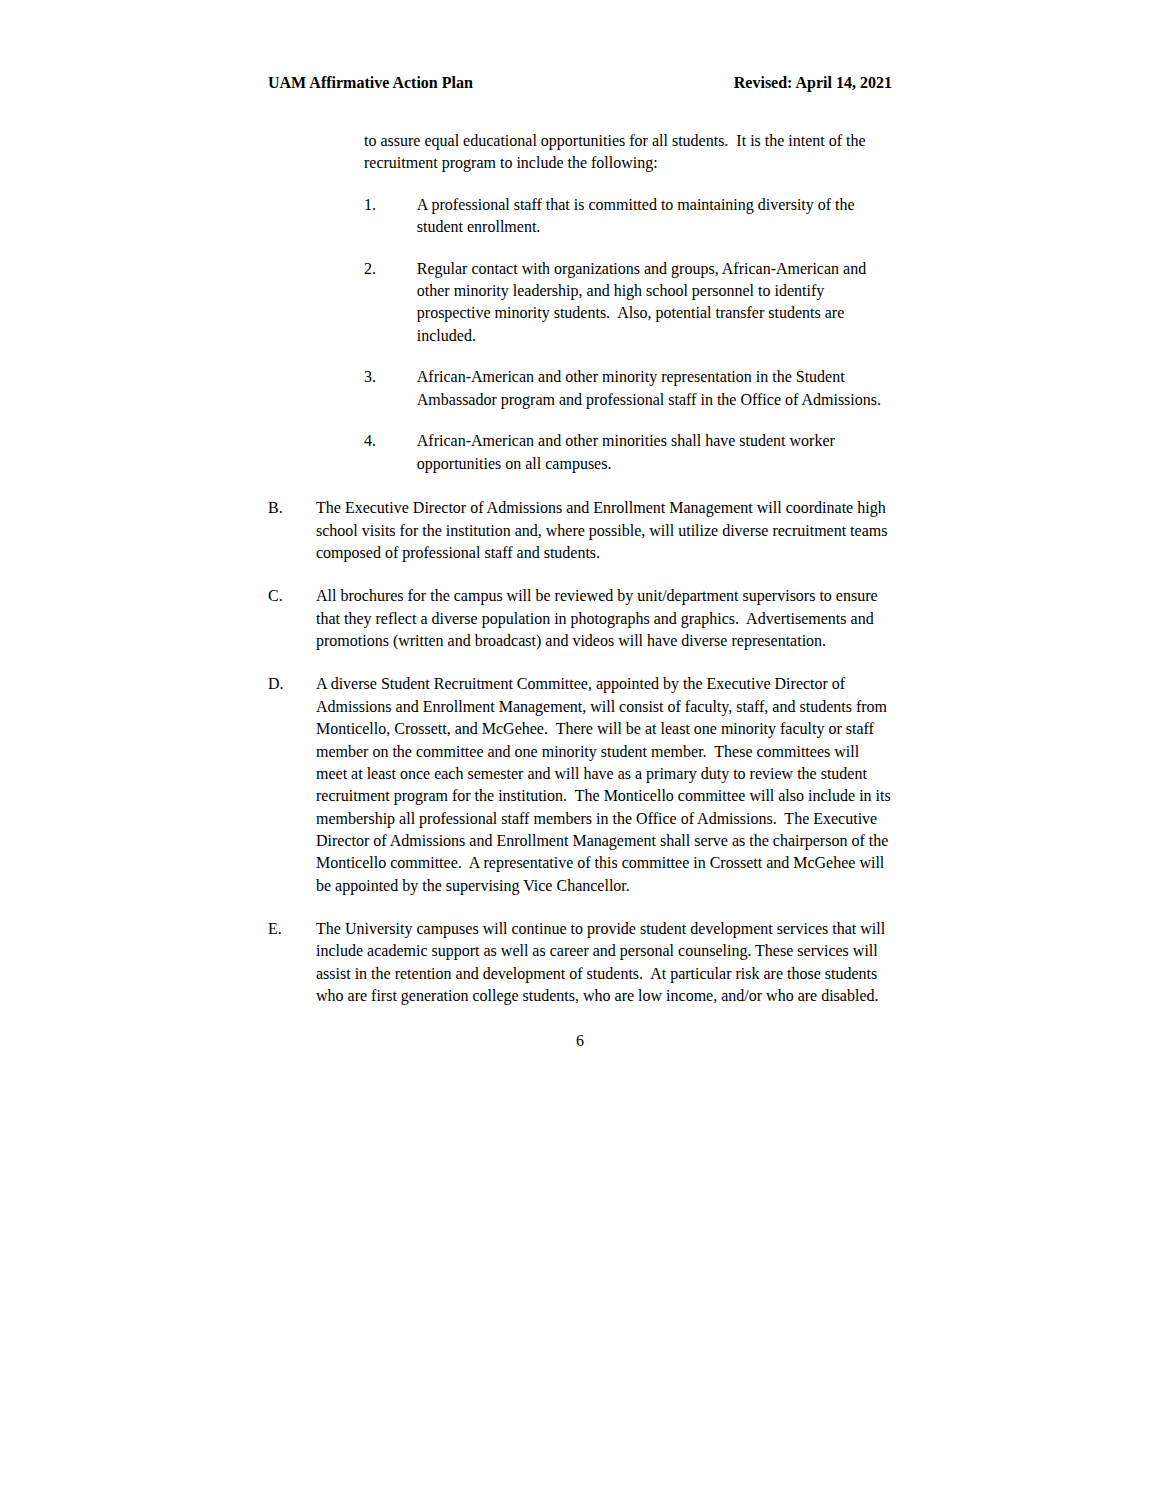UAM Affirmative Action Plan
Revised: April 14, 2021
to assure equal educational opportunities for all students. It is the intent of the recruitment program to include the following:
1. A professional staff that is committed to maintaining diversity of the student enrollment.
2. Regular contact with organizations and groups, African-American and other minority leadership, and high school personnel to identify prospective minority students. Also, potential transfer students are included.
3. African-American and other minority representation in the Student Ambassador program and professional staff in the Office of Admissions.
4. African-American and other minorities shall have student worker opportunities on all campuses.
B. The Executive Director of Admissions and Enrollment Management will coordinate high school visits for the institution and, where possible, will utilize diverse recruitment teams composed of professional staff and students.
C. All brochures for the campus will be reviewed by unit/department supervisors to ensure that they reflect a diverse population in photographs and graphics. Advertisements and promotions (written and broadcast) and videos will have diverse representation.
D. A diverse Student Recruitment Committee, appointed by the Executive Director of Admissions and Enrollment Management, will consist of faculty, staff, and students from Monticello, Crossett, and McGehee. There will be at least one minority faculty or staff member on the committee and one minority student member. These committees will meet at least once each semester and will have as a primary duty to review the student recruitment program for the institution. The Monticello committee will also include in its membership all professional staff members in the Office of Admissions. The Executive Director of Admissions and Enrollment Management shall serve as the chairperson of the Monticello committee. A representative of this committee in Crossett and McGehee will be appointed by the supervising Vice Chancellor.
E. The University campuses will continue to provide student development services that will include academic support as well as career and personal counseling. These services will assist in the retention and development of students. At particular risk are those students who are first generation college students, who are low income, and/or who are disabled.
6